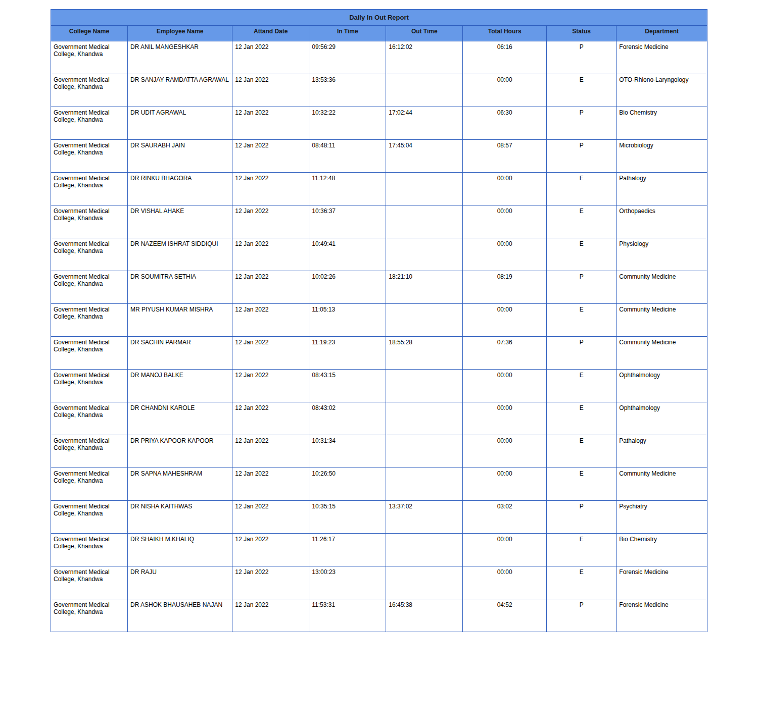Daily In Out Report
| College Name | Employee Name | Attand Date | In Time | Out Time | Total Hours | Status | Department |
| --- | --- | --- | --- | --- | --- | --- | --- |
| Government Medical College, Khandwa | DR ANIL MANGESHKAR | 12 Jan 2022 | 09:56:29 | 16:12:02 | 06:16 | P | Forensic Medicine |
| Government Medical College, Khandwa | DR SANJAY RAMDATTA AGRAWAL | 12 Jan 2022 | 13:53:36 | | 00:00 | E | OTO-Rhiono-Laryngology |
| Government Medical College, Khandwa | DR UDIT AGRAWAL | 12 Jan 2022 | 10:32:22 | 17:02:44 | 06:30 | P | Bio Chemistry |
| Government Medical College, Khandwa | DR SAURABH JAIN | 12 Jan 2022 | 08:48:11 | 17:45:04 | 08:57 | P | Microbiology |
| Government Medical College, Khandwa | DR RINKU BHAGORA | 12 Jan 2022 | 11:12:48 | | 00:00 | E | Pathalogy |
| Government Medical College, Khandwa | DR VISHAL AHAKE | 12 Jan 2022 | 10:36:37 | | 00:00 | E | Orthopaedics |
| Government Medical College, Khandwa | DR NAZEEM ISHRAT SIDDIQUI | 12 Jan 2022 | 10:49:41 | | 00:00 | E | Physiology |
| Government Medical College, Khandwa | DR SOUMITRA SETHIA | 12 Jan 2022 | 10:02:26 | 18:21:10 | 08:19 | P | Community Medicine |
| Government Medical College, Khandwa | MR PIYUSH KUMAR MISHRA | 12 Jan 2022 | 11:05:13 | | 00:00 | E | Community Medicine |
| Government Medical College, Khandwa | DR SACHIN PARMAR | 12 Jan 2022 | 11:19:23 | 18:55:28 | 07:36 | P | Community Medicine |
| Government Medical College, Khandwa | DR MANOJ BALKE | 12 Jan 2022 | 08:43:15 | | 00:00 | E | Ophthalmology |
| Government Medical College, Khandwa | DR CHANDNI KAROLE | 12 Jan 2022 | 08:43:02 | | 00:00 | E | Ophthalmology |
| Government Medical College, Khandwa | DR PRIYA KAPOOR KAPOOR | 12 Jan 2022 | 10:31:34 | | 00:00 | E | Pathalogy |
| Government Medical College, Khandwa | DR SAPNA MAHESHRAM | 12 Jan 2022 | 10:26:50 | | 00:00 | E | Community Medicine |
| Government Medical College, Khandwa | DR NISHA KAITHWAS | 12 Jan 2022 | 10:35:15 | 13:37:02 | 03:02 | P | Psychiatry |
| Government Medical College, Khandwa | DR SHAIKH M.KHALIQ | 12 Jan 2022 | 11:26:17 | | 00:00 | E | Bio Chemistry |
| Government Medical College, Khandwa | DR RAJU | 12 Jan 2022 | 13:00:23 | | 00:00 | E | Forensic Medicine |
| Government Medical College, Khandwa | DR ASHOK BHAUSAHEB NAJAN | 12 Jan 2022 | 11:53:31 | 16:45:38 | 04:52 | P | Forensic Medicine |